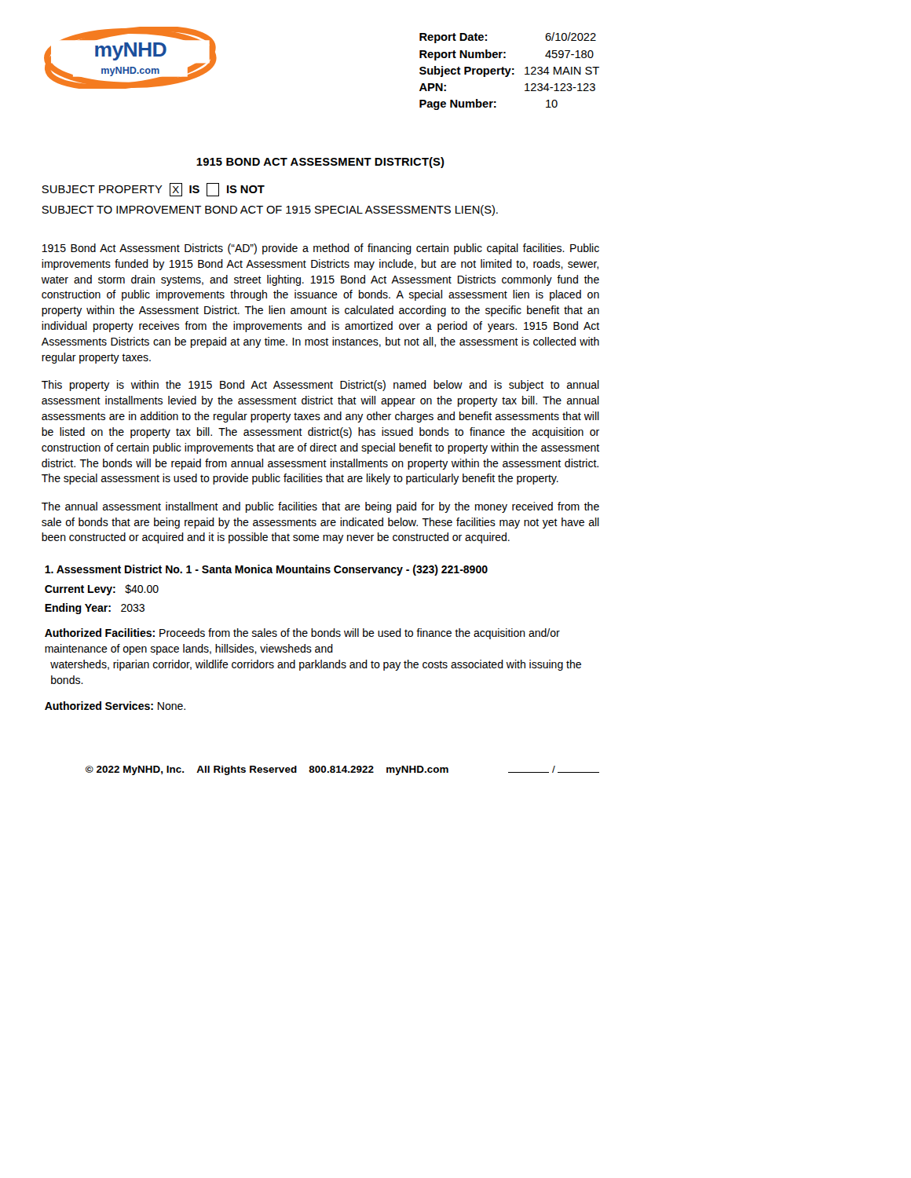myNHD myNHD.com
| Report Date: | 6/10/2022 |
| Report Number: | 4597-180 |
| Subject Property: | 1234 MAIN ST |
| APN: | 1234-123-123 |
| Page Number: | 10 |
1915 BOND ACT ASSESSMENT DISTRICT(S)
SUBJECT PROPERTY X IS IS NOT SUBJECT TO IMPROVEMENT BOND ACT OF 1915 SPECIAL ASSESSMENTS LIEN(S).
1915 Bond Act Assessment Districts (“AD”) provide a method of financing certain public capital facilities. Public improvements funded by 1915 Bond Act Assessment Districts may include, but are not limited to, roads, sewer, water and storm drain systems, and street lighting. 1915 Bond Act Assessment Districts commonly fund the construction of public improvements through the issuance of bonds. A special assessment lien is placed on property within the Assessment District. The lien amount is calculated according to the specific benefit that an individual property receives from the improvements and is amortized over a period of years. 1915 Bond Act Assessments Districts can be prepaid at any time. In most instances, but not all, the assessment is collected with regular property taxes.
This property is within the 1915 Bond Act Assessment District(s) named below and is subject to annual assessment installments levied by the assessment district that will appear on the property tax bill. The annual assessments are in addition to the regular property taxes and any other charges and benefit assessments that will be listed on the property tax bill. The assessment district(s) has issued bonds to finance the acquisition or construction of certain public improvements that are of direct and special benefit to property within the assessment district. The bonds will be repaid from annual assessment installments on property within the assessment district. The special assessment is used to provide public facilities that are likely to particularly benefit the property.
The annual assessment installment and public facilities that are being paid for by the money received from the sale of bonds that are being repaid by the assessments are indicated below. These facilities may not yet have all been constructed or acquired and it is possible that some may never be constructed or acquired.
1. Assessment District No. 1 - Santa Monica Mountains Conservancy - (323) 221-8900
Current Levy:$40.00
Ending Year: 2033
Authorized Facilities: Proceeds from the sales of the bonds will be used to finance the acquisition and/or maintenance of open space lands, hillsides, viewsheds and
watersheds, riparian corridor, wildlife corridors and parklands and to pay the costs associated with issuing the bonds.
Authorized Services: None.
© 2022 MyNHD, Inc. All Rights Reserved 800.814.2922 myNHD.com
/